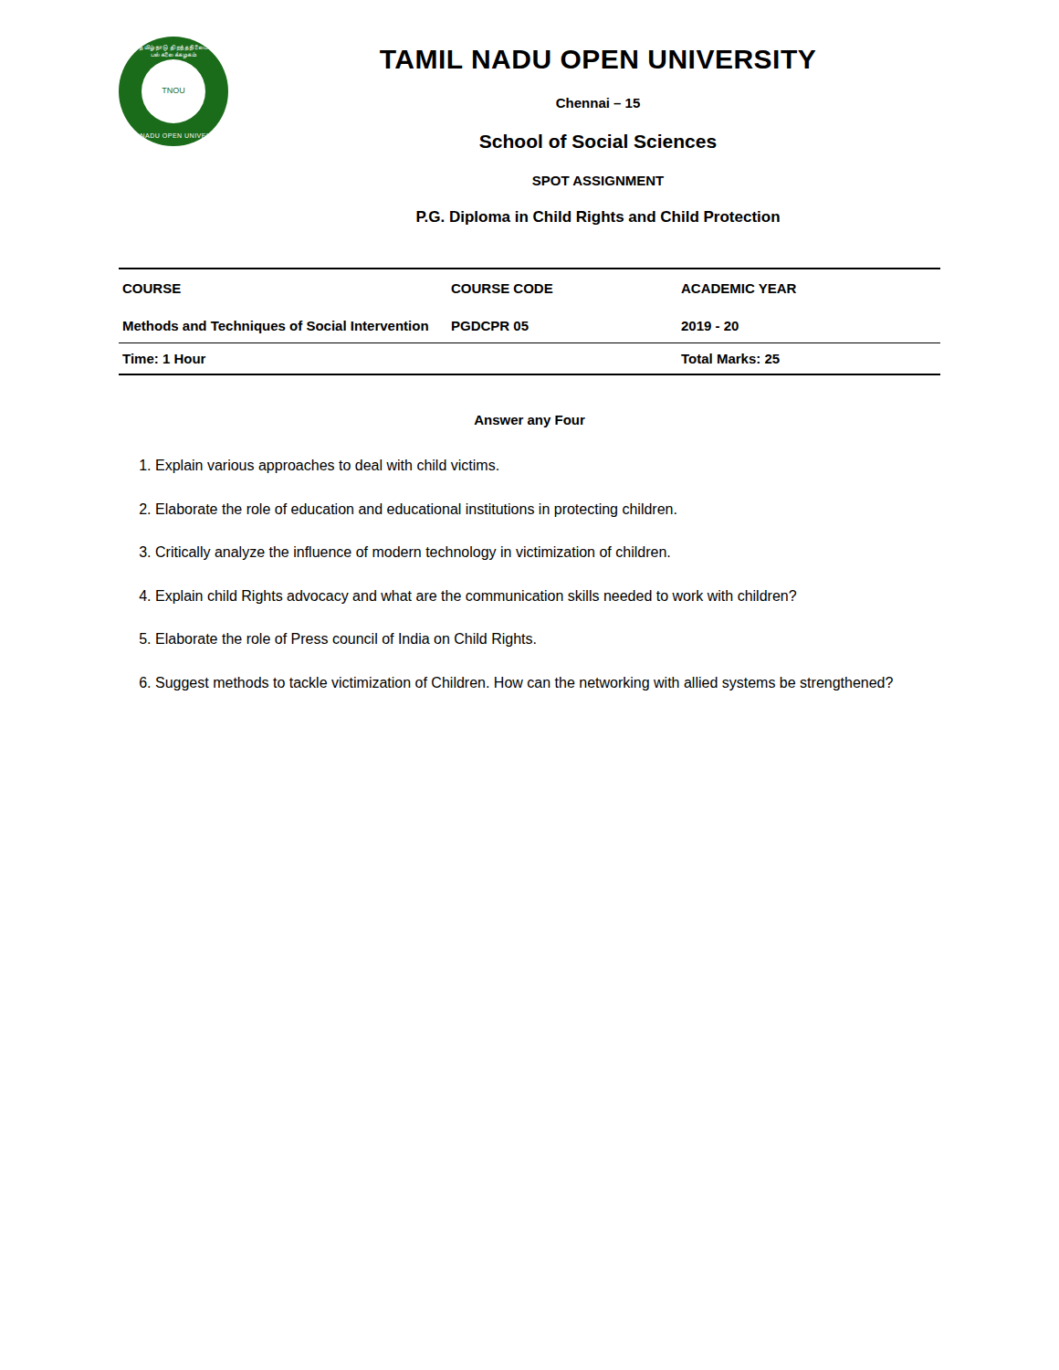தமிழ்நாடு திறந்தநிலைப் பல்கலைக்கழகம்
TNOU
TAMILNADU OPEN UNIVERSITY
TAMIL NADU OPEN UNIVERSITY
Chennai – 15
School of Social Sciences
SPOT ASSIGNMENT
P.G. Diploma in Child Rights and Child Protection
| COURSE | COURSE CODE | ACADEMIC YEAR |
| --- | --- | --- |
| Methods and Techniques of Social Intervention | PGDCPR 05 | 2019 - 20 |
| Time: 1 Hour | | Total Marks: 25 |
Answer any Four
Explain various approaches to deal with child victims.
Elaborate the role of education and educational institutions in protecting children.
Critically analyze the influence of modern technology in victimization of children.
Explain child Rights advocacy and what are the communication skills needed to work with children?
Elaborate the role of Press council of India on Child Rights.
Suggest methods to tackle victimization of Children. How can the networking with allied systems be strengthened?